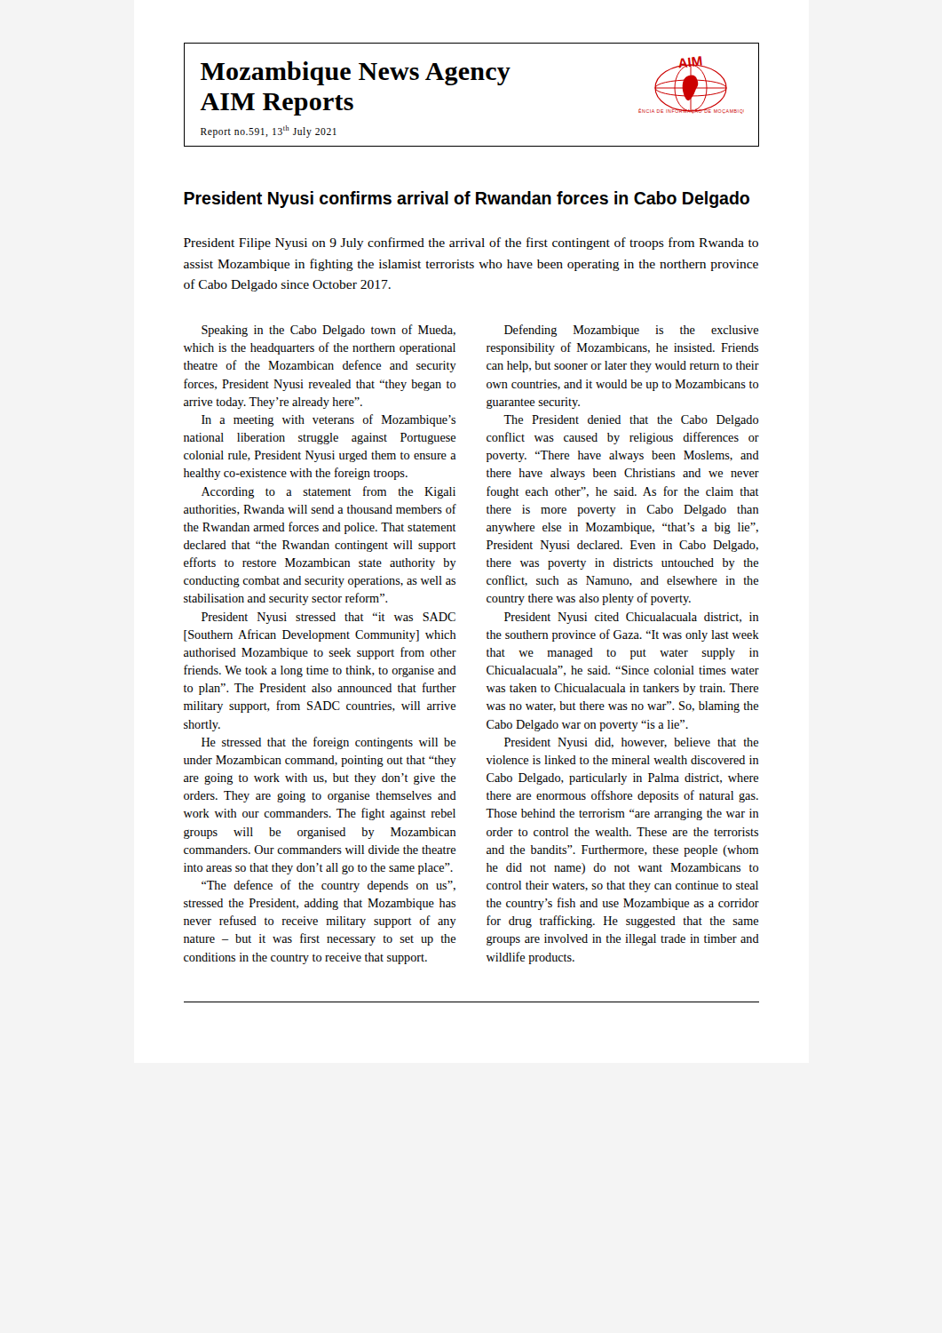AIM AGÊNCIA DE INFORMAÇÃO DE MOÇAMBIQUE
Mozambique News Agency
AIM Reports
Report no.591, 13th July 2021
President Nyusi confirms arrival of Rwandan forces in Cabo Delgado
President Filipe Nyusi on 9 July confirmed the arrival of the first contingent of troops from Rwanda to assist Mozambique in fighting the islamist terrorists who have been operating in the northern province of Cabo Delgado since October 2017.
Speaking in the Cabo Delgado town of Mueda, which is the headquarters of the northern operational theatre of the Mozambican defence and security forces, President Nyusi revealed that “they began to arrive today. They’re already here”.
In a meeting with veterans of Mozambique’s national liberation struggle against Portuguese colonial rule, President Nyusi urged them to ensure a healthy co-existence with the foreign troops.
According to a statement from the Kigali authorities, Rwanda will send a thousand members of the Rwandan armed forces and police. That statement declared that “the Rwandan contingent will support efforts to restore Mozambican state authority by conducting combat and security operations, as well as stabilisation and security sector reform”.
President Nyusi stressed that “it was SADC [Southern African Development Community] which authorised Mozambique to seek support from other friends. We took a long time to think, to organise and to plan”. The President also announced that further military support, from SADC countries, will arrive shortly.
He stressed that the foreign contingents will be under Mozambican command, pointing out that “they are going to work with us, but they don’t give the orders. They are going to organise themselves and work with our commanders. The fight against rebel groups will be organised by Mozambican commanders. Our commanders will divide the theatre into areas so that they don’t all go to the same place”.
“The defence of the country depends on us”, stressed the President, adding that Mozambique has never refused to receive military support of any nature – but it was first necessary to set up the conditions in the country to receive that support.
Defending Mozambique is the exclusive responsibility of Mozambicans, he insisted. Friends can help, but sooner or later they would return to their own countries, and it would be up to Mozambicans to guarantee security.
The President denied that the Cabo Delgado conflict was caused by religious differences or poverty. “There have always been Moslems, and there have always been Christians and we never fought each other”, he said. As for the claim that there is more poverty in Cabo Delgado than anywhere else in Mozambique, “that’s a big lie”, President Nyusi declared. Even in Cabo Delgado, there was poverty in districts untouched by the conflict, such as Namuno, and elsewhere in the country there was also plenty of poverty.
President Nyusi cited Chicualacuala district, in the southern province of Gaza. “It was only last week that we managed to put water supply in Chicualacuala”, he said. “Since colonial times water was taken to Chicualacuala in tankers by train. There was no water, but there was no war”. So, blaming the Cabo Delgado war on poverty “is a lie”.
President Nyusi did, however, believe that the violence is linked to the mineral wealth discovered in Cabo Delgado, particularly in Palma district, where there are enormous offshore deposits of natural gas. Those behind the terrorism “are arranging the war in order to control the wealth. These are the terrorists and the bandits”. Furthermore, these people (whom he did not name) do not want Mozambicans to control their waters, so that they can continue to steal the country’s fish and use Mozambique as a corridor for drug trafficking. He suggested that the same groups are involved in the illegal trade in timber and wildlife products.